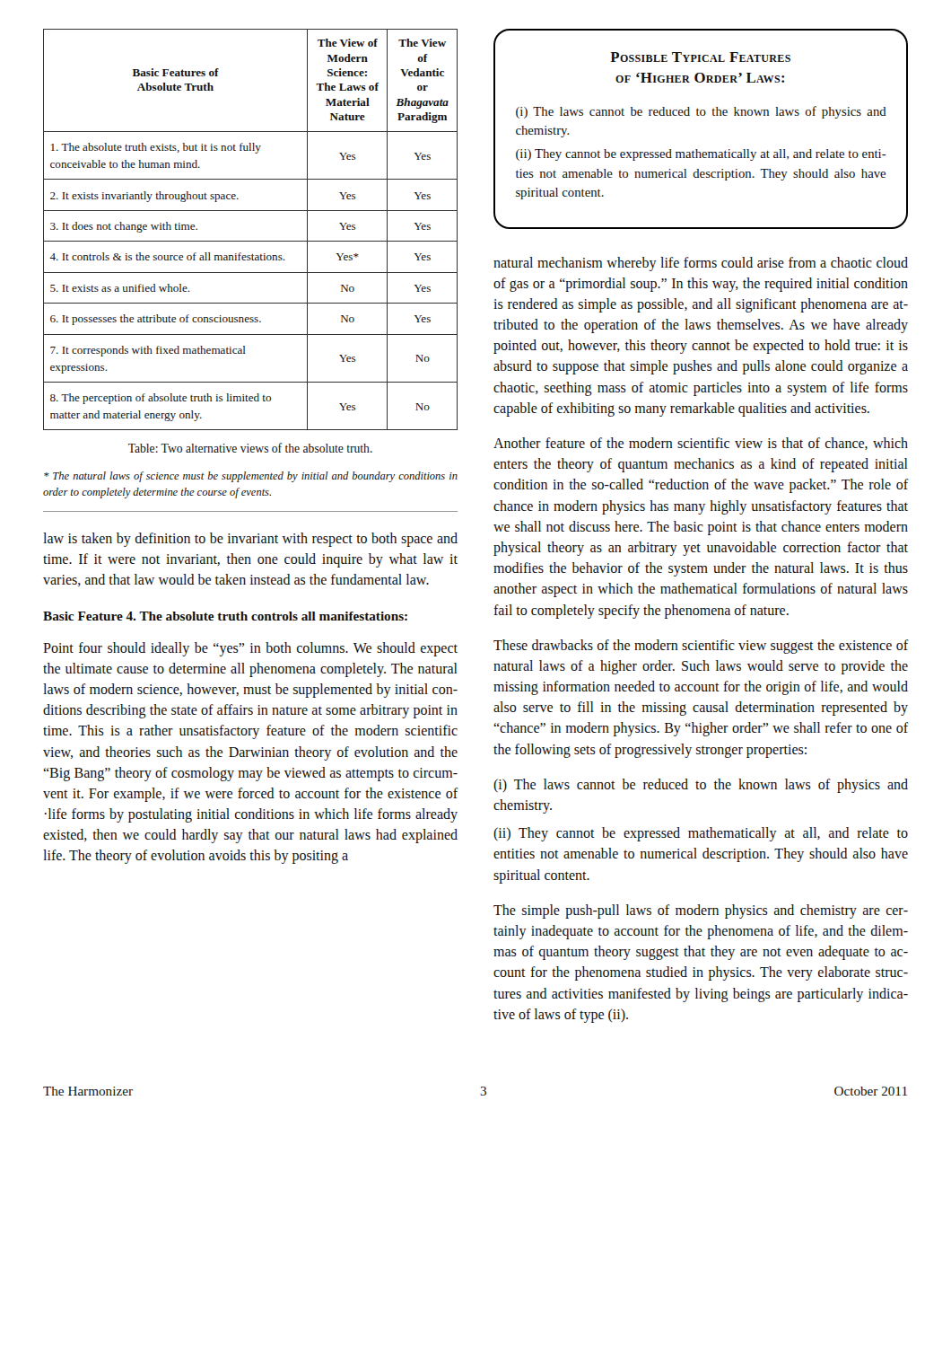| Basic Features of Absolute Truth | The View of Modern Science: The Laws of Material Nature | The View of Vedantic or Bhagavata Paradigm |
| --- | --- | --- |
| 1. The absolute truth exists, but it is not fully conceivable to the human mind. | Yes | Yes |
| 2. It exists invariantly throughout space. | Yes | Yes |
| 3. It does not change with time. | Yes | Yes |
| 4. It controls & is the source of all manifestations. | Yes* | Yes |
| 5. It exists as a unified whole. | No | Yes |
| 6. It possesses the attribute of consciousness. | No | Yes |
| 7. It corresponds with fixed mathematical expressions. | Yes | No |
| 8. The perception of absolute truth is limited to matter and material energy only. | Yes | No |
Table: Two alternative views of the absolute truth.
* The natural laws of science must be supplemented by initial and boundary conditions in order to completely determine the course of events.
law is taken by definition to be invariant with respect to both space and time. If it were not invariant, then one could inquire by what law it varies, and that law would be taken instead as the fundamental law.
Basic Feature 4. The absolute truth controls all manifestations:
Point four should ideally be “yes” in both columns. We should expect the ultimate cause to determine all phenomena completely. The natural laws of modern science, however, must be supplemented by initial conditions describing the state of affairs in nature at some arbitrary point in time. This is a rather unsatisfactory feature of the modern scientific view, and theories such as the Darwinian theory of evolution and the “Big Bang” theory of cosmology may be viewed as attempts to circumvent it. For example, if we were forced to account for the existence of ·life forms by postulating initial conditions in which life forms already existed, then we could hardly say that our natural laws had explained life. The theory of evolution avoids this by positing a
Possible Typical Features
of ‘Higher Order’ Laws:
(i) The laws cannot be reduced to the known laws of physics and chemistry.
(ii) They cannot be expressed mathematically at all, and relate to entities not amenable to numerical description. They should also have spiritual content.
natural mechanism whereby life forms could arise from a chaotic cloud of gas or a “primordial soup.” In this way, the required initial condition is rendered as simple as possible, and all significant phenomena are attributed to the operation of the laws themselves. As we have already pointed out, however, this theory cannot be expected to hold true: it is absurd to suppose that simple pushes and pulls alone could organize a chaotic, seething mass of atomic particles into a system of life forms capable of exhibiting so many remarkable qualities and activities.
Another feature of the modern scientific view is that of chance, which enters the theory of quantum mechanics as a kind of repeated initial condition in the so-called “reduction of the wave packet.” The role of chance in modern physics has many highly unsatisfactory features that we shall not discuss here. The basic point is that chance enters modern physical theory as an arbitrary yet unavoidable correction factor that modifies the behavior of the system under the natural laws. It is thus another aspect in which the mathematical formulations of natural laws fail to completely specify the phenomena of nature.
These drawbacks of the modern scientific view suggest the existence of natural laws of a higher order. Such laws would serve to provide the missing information needed to account for the origin of life, and would also serve to fill in the missing causal determination represented by “chance” in modern physics. By “higher order” we shall refer to one of the following sets of progressively stronger properties:
(i) The laws cannot be reduced to the known laws of physics and chemistry.
(ii) They cannot be expressed mathematically at all, and relate to entities not amenable to numerical description. They should also have spiritual content.
The simple push-pull laws of modern physics and chemistry are certainly inadequate to account for the phenomena of life, and the dilemmas of quantum theory suggest that they are not even adequate to account for the phenomena studied in physics. The very elaborate structures and activities manifested by living beings are particularly indicative of laws of type (ii).
The Harmonizer
3
October 2011